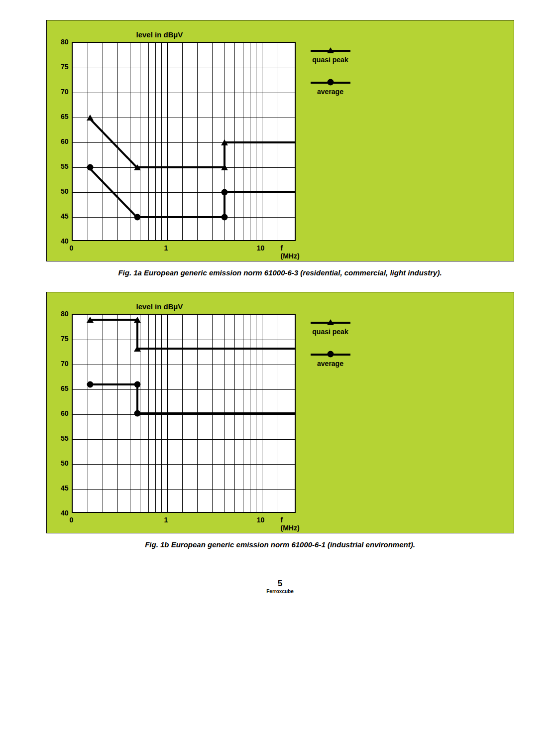level in dBµV
80 75 70 65 60 55 50 45 40
quasi peak
average
0 1 10 f (MHz)
Fig. 1a European generic emission norm 61000-6-3 (residential, commercial, light industry).
level in dBµV
80 75 70 65 60 55 50 45 40
quasi peak
average
0 1 10 f (MHz)
Fig. 1b European generic emission norm 61000-6-1 (industrial environment).
5
Ferroxcube